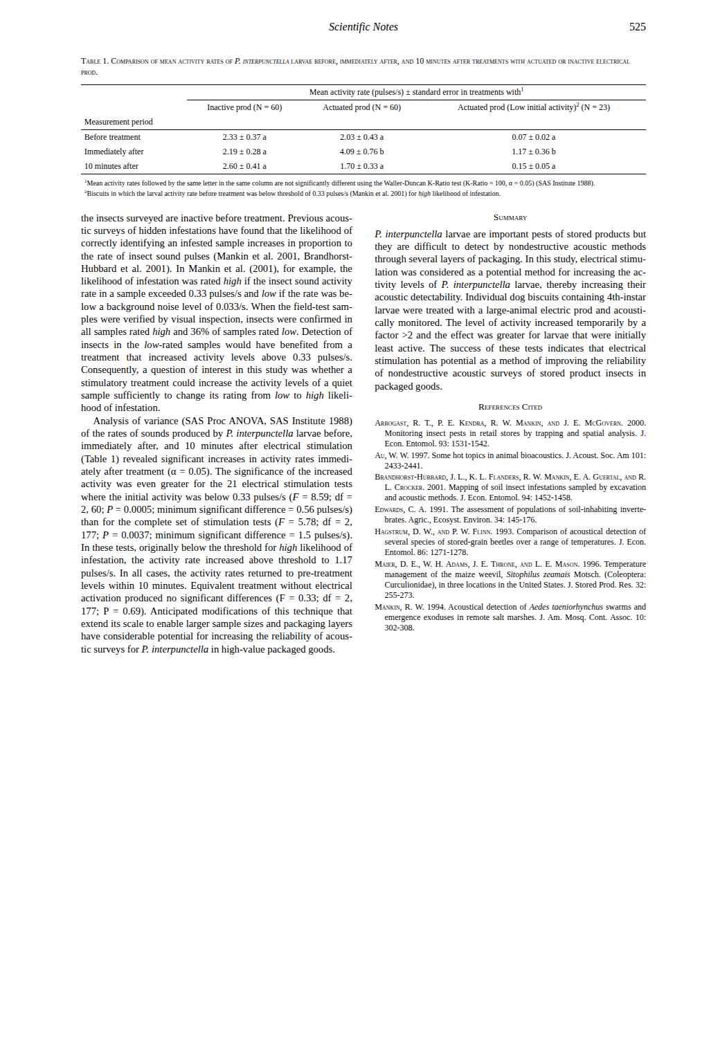Scientific Notes 525
T able 1. C omparison of mean activity rates of P. interpunctella larvae before, immediately after, and 10 minutes after treatments with actuated or inactive electrical prod.
| | Mean activity rate (pulses/s) ± standard error in treatments with 1 |
| --- | --- |
| Inactive prod (N = 60) | Actuated prod (N = 60) | Actuated prod (Low initial activity) 2 (N = 23) |
| Measurement period | | | |
| Before treatment | 2.33 ± 0.37 a | 2.03 ± 0.43 a | 0.07 ± 0.02 a |
| Immediately after | 2.19 ± 0.28 a | 4.09 ± 0.76 b | 1.17 ± 0.36 b |
| 10 minutes after | 2.60 ± 0.41 a | 1.70 ± 0.33 a | 0.15 ± 0.05 a |
1Mean activity rates followed by the same letter in the same column are not significantly different using the Waller-Duncan K-Ratio test (K-Ratio = 100, α = 0.05) (SAS Institute 1988).
2Biscuits in which the larval activity rate before treatment was below threshold of 0.33 pulses/s (Mankin et al. 2001) for high likelihood of infestation.
the insects surveyed are inactive before treatment. Previous acoustic surveys of hidden infestations have found that the likelihood of correctly identifying an infested sample increases in proportion to the rate of insect sound pulses (Mankin et al. 2001, Brandhorst-Hubbard et al. 2001). In Mankin et al. (2001), for example, the likelihood of infestation was rated high if the insect sound activity rate in a sample exceeded 0.33 pulses/s and low if the rate was below a background noise level of 0.033/s. When the field-test samples were verified by visual inspection, insects were confirmed in all samples rated high and 36% of samples rated low. Detection of insects in the low-rated samples would have benefited from a treatment that increased activity levels above 0.33 pulses/s. Consequently, a question of interest in this study was whether a stimulatory treatment could increase the activity levels of a quiet sample sufficiently to change its rating from low to high likelihood of infestation.
Analysis of variance (SAS Proc ANOVA, SAS Institute 1988) of the rates of sounds produced by P. interpunctella larvae before, immediately after, and 10 minutes after electrical stimulation (Table 1) revealed significant increases in activity rates immediately after treatment (α = 0.05). The significance of the increased activity was even greater for the 21 electrical stimulation tests where the initial activity was below 0.33 pulses/s (F = 8.59; df = 2, 60; P = 0.0005; minimum significant difference = 0.56 pulses/s) than for the complete set of stimulation tests (F = 5.78; df = 2, 177; P = 0.0037; minimum significant difference = 1.5 pulses/s). In these tests, originally below the threshold for high likelihood of infestation, the activity rate increased above threshold to 1.17 pulses/s. In all cases, the activity rates returned to pre-treatment levels within 10 minutes. Equivalent treatment without electrical activation produced no significant differences (F = 0.33; df = 2, 177; P = 0.69). Anticipated modifications of this technique that extend its scale to enable larger sample sizes and packaging layers have considerable potential for increasing the reliability of acoustic surveys for P. interpunctella in high-value packaged goods.
Summary
P. interpunctella larvae are important pests of stored products but they are difficult to detect by nondestructive acoustic methods through several layers of packaging. In this study, electrical stimulation was considered as a potential method for increasing the activity levels of P. interpunctella larvae, thereby increasing their acoustic detectability. Individual dog biscuits containing 4th-instar larvae were treated with a large-animal electric prod and acoustically monitored. The level of activity increased temporarily by a factor >2 and the effect was greater for larvae that were initially least active. The success of these tests indicates that electrical stimulation has potential as a method of improving the reliability of nondestructive acoustic surveys of stored product insects in packaged goods.
References Cited
Arbogast, R. T., P. E. Kendra, R. W. Mankin, and J. E. Mc Govern. 2000. Monitoring insect pests in retail stores by trapping and spatial analysis. J. Econ. Entomol. 93: 1531-1542.
Au, W. W. 1997. Some hot topics in animal bioacoustics. J. Acoust. Soc. Am 101: 2433-2441.
Brandhorst-Hubbard, J. L., K. L. Flanders, R. W. Mankin, E. A. Guertal, and R. L. Crocker. 2001. Mapping of soil insect infestations sampled by excavation and acoustic methods. J. Econ. Entomol. 94: 1452-1458.
Edwards, C. A. 1991. The assessment of populations of soil-inhabiting invertebrates. Agric., Ecosyst. Environ. 34: 145-176.
Hagstrum, D. W., and P. W. Flinn. 1993. Comparison of acoustical detection of several species of stored-grain beetles over a range of temperatures. J. Econ. Entomol. 86: 1271-1278.
Maier, D. E., W. H. Adams, J. E. Throne, and L. E. Mason. 1996. Temperature management of the maize weevil, Sitophilus zeamais Motsch. (Coleoptera: Curculionidae), in three locations in the United States. J. Stored Prod. Res. 32: 255-273.
Mankin, R. W. 1994. Acoustical detection of Aedes taeniorhynchus swarms and emergence exoduses in remote salt marshes. J. Am. Mosq. Cont. Assoc. 10: 302-308.